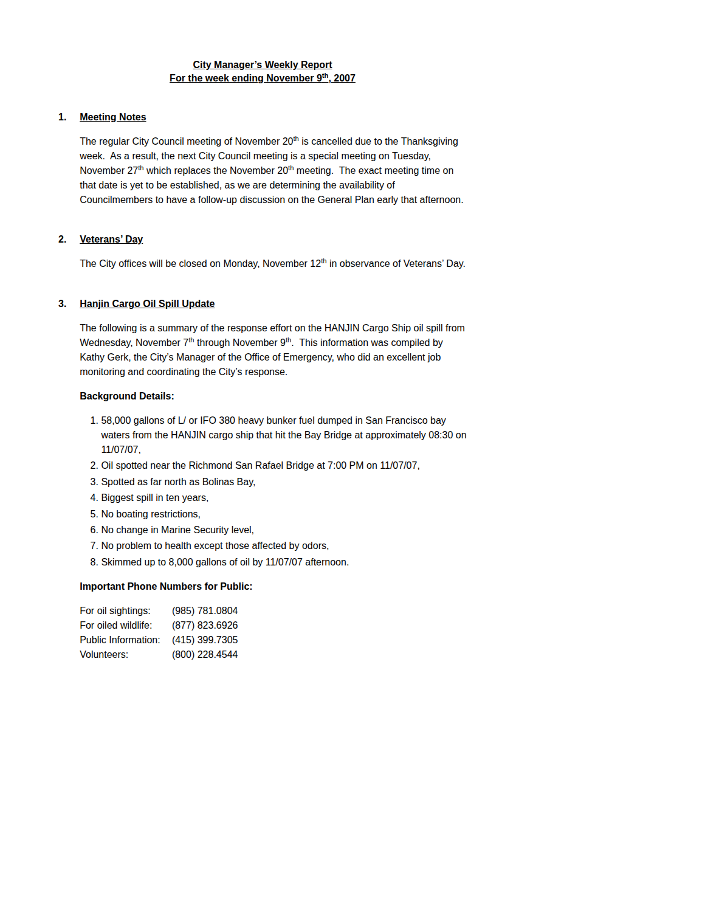City Manager’s Weekly Report
For the week ending November 9th, 2007
1.
Meeting Notes
The regular City Council meeting of November 20th is cancelled due to the Thanksgiving week. As a result, the next City Council meeting is a special meeting on Tuesday, November 27th which replaces the November 20th meeting. The exact meeting time on that date is yet to be established, as we are determining the availability of Councilmembers to have a follow-up discussion on the General Plan early that afternoon.
2.
Veterans’ Day
The City offices will be closed on Monday, November 12th in observance of Veterans’ Day.
3.
Hanjin Cargo Oil Spill Update
The following is a summary of the response effort on the HANJIN Cargo Ship oil spill from Wednesday, November 7th through November 9th. This information was compiled by Kathy Gerk, the City’s Manager of the Office of Emergency, who did an excellent job monitoring and coordinating the City’s response.
Background Details:
58,000 gallons of L/ or IFO 380 heavy bunker fuel dumped in San Francisco bay waters from the HANJIN cargo ship that hit the Bay Bridge at approximately 08:30 on 11/07/07,
Oil spotted near the Richmond San Rafael Bridge at 7:00 PM on 11/07/07,
Spotted as far north as Bolinas Bay,
Biggest spill in ten years,
No boating restrictions,
No change in Marine Security level,
No problem to health except those affected by odors,
Skimmed up to 8,000 gallons of oil by 11/07/07 afternoon.
Important Phone Numbers for Public:
| For oil sightings: | (985) 781.0804 |
| For oiled wildlife: | (877) 823.6926 |
| Public Information: | (415) 399.7305 |
| Volunteers: | (800) 228.4544 |